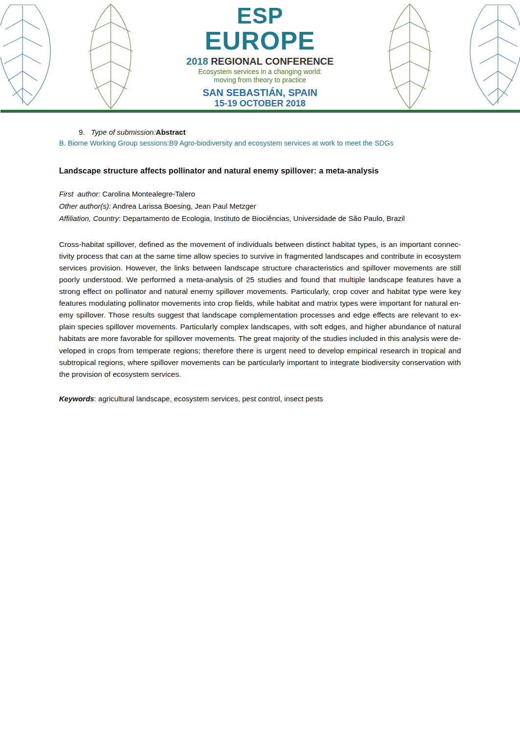ESP
EUROPE
2018 REGIONAL CONFERENCE
Ecosystem services in a changing world:
moving from theory to practice
SAN SEBASTIÁN, SPAIN
15-19 OCTOBER 2018
9. Type of submission: Abstract
B. Biome Working Group sessions:B9 Agro-biodiversity and ecosystem services at work to meet the SDGs
Landscape structure affects pollinator and natural enemy spillover: a meta-analysis
First author: Carolina Montealegre-Talero
Other author(s): Andrea Larissa Boesing, Jean Paul Metzger
Affiliation, Country: Departamento de Ecologia, Instituto de Biociências, Universidade de São Paulo, Brazil
Cross-habitat spillover, defined as the movement of individuals between distinct habitat types, is an important connectivity process that can at the same time allow species to survive in fragmented landscapes and contribute in ecosystem services provision. However, the links between landscape structure characteristics and spillover movements are still poorly understood. We performed a meta-analysis of 25 studies and found that multiple landscape features have a strong effect on pollinator and natural enemy spillover movements. Particularly, crop cover and habitat type were key features modulating pollinator movements into crop fields, while habitat and matrix types were important for natural enemy spillover. Those results suggest that landscape complementation processes and edge effects are relevant to explain species spillover movements. Particularly complex landscapes, with soft edges, and higher abundance of natural habitats are more favorable for spillover movements. The great majority of the studies included in this analysis were developed in crops from temperate regions; therefore there is urgent need to develop empirical research in tropical and subtropical regions, where spillover movements can be particularly important to integrate biodiversity conservation with the provision of ecosystem services.
Keywords: agricultural landscape, ecosystem services, pest control, insect pests